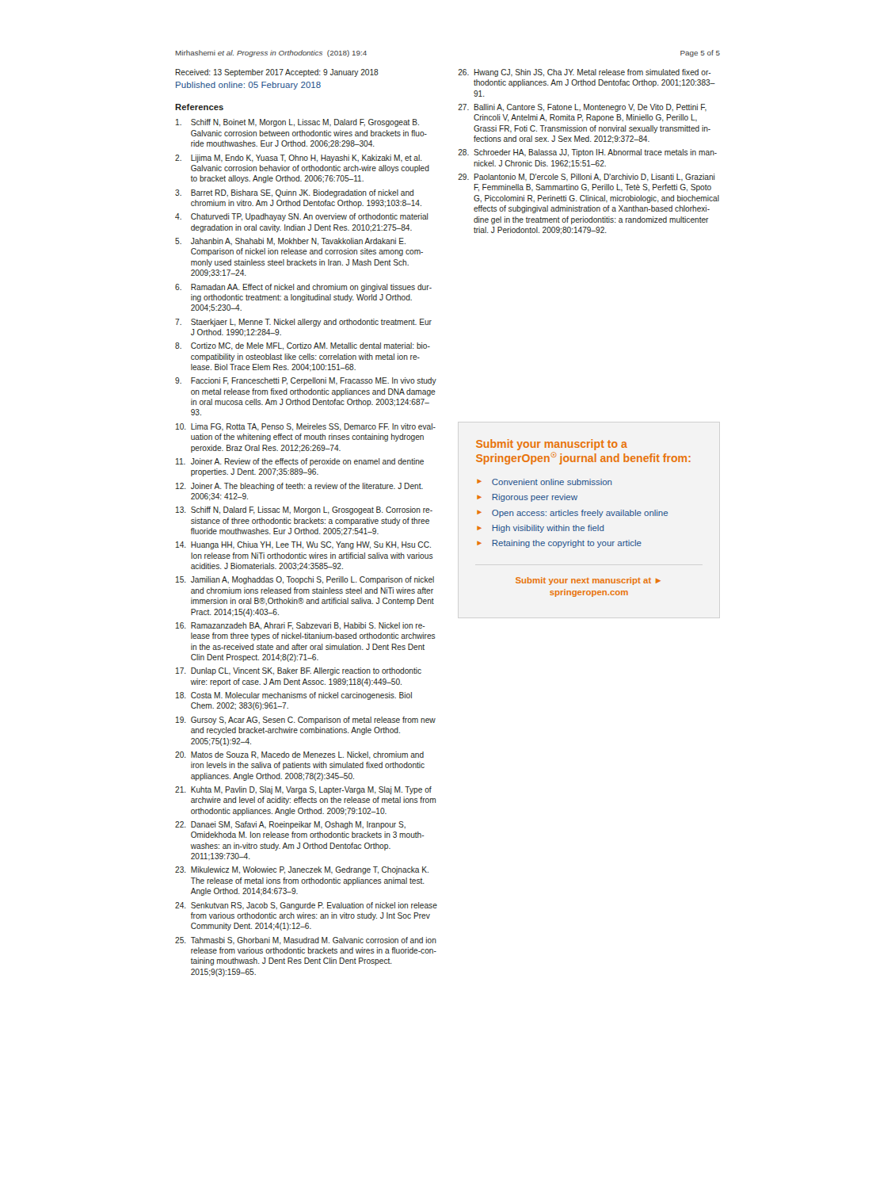Mirhashemi et al. Progress in Orthodontics (2018) 19:4
Page 5 of 5
Received: 13 September 2017 Accepted: 9 January 2018
Published online: 05 February 2018
References
Schiff N, Boinet M, Morgon L, Lissac M, Dalard F, Grosgogeat B. Galvanic corrosion between orthodontic wires and brackets in fluoride mouthwashes. Eur J Orthod. 2006;28:298–304.
Lijima M, Endo K, Yuasa T, Ohno H, Hayashi K, Kakizaki M, et al. Galvanic corrosion behavior of orthodontic arch-wire alloys coupled to bracket alloys. Angle Orthod. 2006;76:705–11.
Barret RD, Bishara SE, Quinn JK. Biodegradation of nickel and chromium in vitro. Am J Orthod Dentofac Orthop. 1993;103:8–14.
Chaturvedi TP, Upadhayay SN. An overview of orthodontic material degradation in oral cavity. Indian J Dent Res. 2010;21:275–84.
Jahanbin A, Shahabi M, Mokhber N, Tavakkolian Ardakani E. Comparison of nickel ion release and corrosion sites among commonly used stainless steel brackets in Iran. J Mash Dent Sch. 2009;33:17–24.
Ramadan AA. Effect of nickel and chromium on gingival tissues during orthodontic treatment: a longitudinal study. World J Orthod. 2004;5:230–4.
Staerkjaer L, Menne T. Nickel allergy and orthodontic treatment. Eur J Orthod. 1990;12:284–9.
Cortizo MC, de Mele MFL, Cortizo AM. Metallic dental material: biocompatibility in osteoblast like cells: correlation with metal ion release. Biol Trace Elem Res. 2004;100:151–68.
Faccioni F, Franceschetti P, Cerpelloni M, Fracasso ME. In vivo study on metal release from fixed orthodontic appliances and DNA damage in oral mucosa cells. Am J Orthod Dentofac Orthop. 2003;124:687–93.
Lima FG, Rotta TA, Penso S, Meireles SS, Demarco FF. In vitro evaluation of the whitening effect of mouth rinses containing hydrogen peroxide. Braz Oral Res. 2012;26:269–74.
Joiner A. Review of the effects of peroxide on enamel and dentine properties. J Dent. 2007;35:889–96.
Joiner A. The bleaching of teeth: a review of the literature. J Dent. 2006;34: 412–9.
Schiff N, Dalard F, Lissac M, Morgon L, Grosgogeat B. Corrosion resistance of three orthodontic brackets: a comparative study of three fluoride mouthwashes. Eur J Orthod. 2005;27:541–9.
Huanga HH, Chiua YH, Lee TH, Wu SC, Yang HW, Su KH, Hsu CC. Ion release from NiTi orthodontic wires in artificial saliva with various acidities. J Biomaterials. 2003;24:3585–92.
Jamilian A, Moghaddas O, Toopchi S, Perillo L. Comparison of nickel and chromium ions released from stainless steel and NiTi wires after immersion in oral B®,Orthokin® and artificial saliva. J Contemp Dent Pract. 2014;15(4):403–6.
Ramazanzadeh BA, Ahrari F, Sabzevari B, Habibi S. Nickel ion release from three types of nickel-titanium-based orthodontic archwires in the as-received state and after oral simulation. J Dent Res Dent Clin Dent Prospect. 2014;8(2):71–6.
Dunlap CL, Vincent SK, Baker BF. Allergic reaction to orthodontic wire: report of case. J Am Dent Assoc. 1989;118(4):449–50.
Costa M. Molecular mechanisms of nickel carcinogenesis. Biol Chem. 2002; 383(6):961–7.
Gursoy S, Acar AG, Sesen C. Comparison of metal release from new and recycled bracket-archwire combinations. Angle Orthod. 2005;75(1):92–4.
Matos de Souza R, Macedo de Menezes L. Nickel, chromium and iron levels in the saliva of patients with simulated fixed orthodontic appliances. Angle Orthod. 2008;78(2):345–50.
Kuhta M, Pavlin D, Slaj M, Varga S, Lapter-Varga M, Slaj M. Type of archwire and level of acidity: effects on the release of metal ions from orthodontic appliances. Angle Orthod. 2009;79:102–10.
Danaei SM, Safavi A, Roeinpeikar M, Oshagh M, Iranpour S, Omidekhoda M. Ion release from orthodontic brackets in 3 mouthwashes: an in-vitro study. Am J Orthod Dentofac Orthop. 2011;139:730–4.
Mikulewicz M, Wołowiec P, Janeczek M, Gedrange T, Chojnacka K. The release of metal ions from orthodontic appliances animal test. Angle Orthod. 2014;84:673–9.
Senkutvan RS, Jacob S, Gangurde P. Evaluation of nickel ion release from various orthodontic arch wires: an in vitro study. J Int Soc Prev Community Dent. 2014;4(1):12–6.
Tahmasbi S, Ghorbani M, Masudrad M. Galvanic corrosion of and ion release from various orthodontic brackets and wires in a fluoride-containing mouthwash. J Dent Res Dent Clin Dent Prospect. 2015;9(3):159–65.
Hwang CJ, Shin JS, Cha JY. Metal release from simulated fixed orthodontic appliances. Am J Orthod Dentofac Orthop. 2001;120:383–91.
Ballini A, Cantore S, Fatone L, Montenegro V, De Vito D, Pettini F, Crincoli V, Antelmi A, Romita P, Rapone B, Miniello G, Perillo L, Grassi FR, Foti C. Transmission of nonviral sexually transmitted infections and oral sex. J Sex Med. 2012;9:372–84.
Schroeder HA, Balassa JJ, Tipton IH. Abnormal trace metals in man-nickel. J Chronic Dis. 1962;15:51–62.
Paolantonio M, D'ercole S, Pilloni A, D'archivio D, Lisanti L, Graziani F, Femminella B, Sammartino G, Perillo L, Tetè S, Perfetti G, Spoto G, Piccolomini R, Perinetti G. Clinical, microbiologic, and biochemical effects of subgingival administration of a Xanthan-based chlorhexidine gel in the treatment of periodontitis: a randomized multicenter trial. J Periodontol. 2009;80:1479–92.
Submit your manuscript to a SpringerOpen☉ journal and benefit from:
Convenient online submission
Rigorous peer review
Open access: articles freely available online
High visibility within the field
Retaining the copyright to your article
Submit your next manuscript at ► springeropen.com